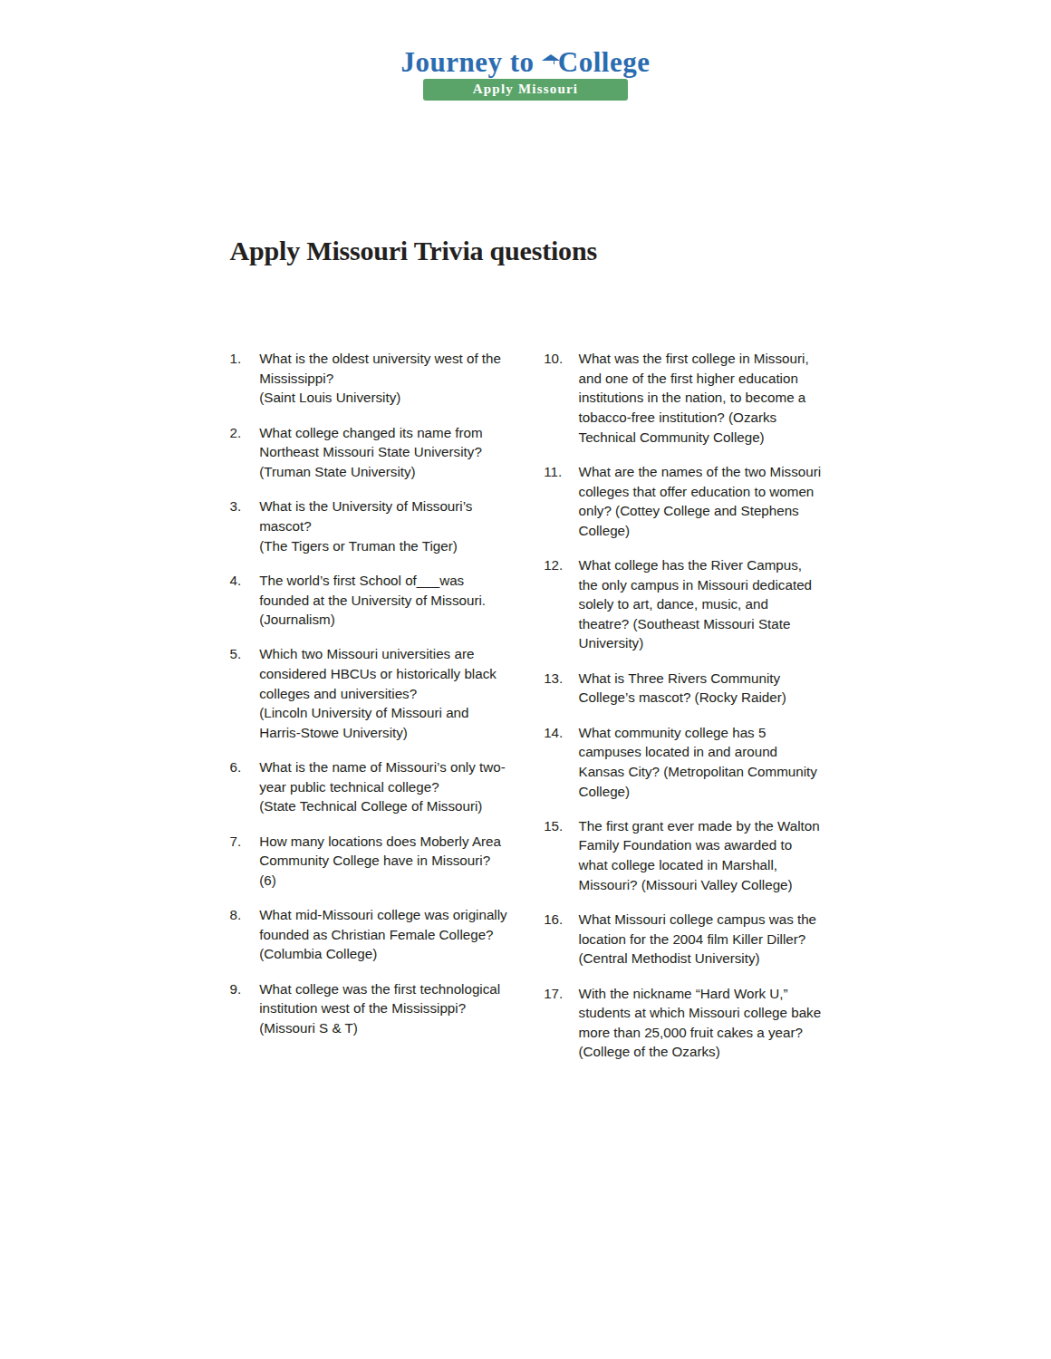Journey to College
Apply Missouri
Apply Missouri Trivia questions
1. What is the oldest university west of the Mississippi?
(Saint Louis University)
2. What college changed its name from Northeast Missouri State University?
(Truman State University)
3. What is the University of Missouri’s mascot?
(The Tigers or Truman the Tiger)
4. The world’s first School of___was founded at the University of Missouri.
(Journalism)
5. Which two Missouri universities are considered HBCUs or historically black colleges and universities?
(Lincoln University of Missouri and Harris-Stowe University)
6. What is the name of Missouri’s only two-year public technical college?
(State Technical College of Missouri)
7. How many locations does Moberly Area Community College have in Missouri? (6)
8. What mid-Missouri college was originally founded as Christian Female College?(Columbia College)
9. What college was the first technological institution west of the Mississippi?
(Missouri S & T)
10. What was the first college in Missouri, and one of the first higher education institutions in the nation, to become a tobacco-free institution? (Ozarks Technical Community College)
11. What are the names of the two Missouri colleges that offer education to women only? (Cottey College and Stephens College)
12. What college has the River Campus, the only campus in Missouri dedicated solely to art, dance, music, and theatre? (Southeast Missouri State University)
13. What is Three Rivers Community College’s mascot? (Rocky Raider)
14. What community college has 5 campuses located in and around Kansas City? (Metropolitan Community College)
15. The first grant ever made by the Walton Family Foundation was awarded to what college located in Marshall, Missouri? (Missouri Valley College)
16. What Missouri college campus was the location for the 2004 film Killer Diller? (Central Methodist University)
17. With the nickname “Hard Work U,” students at which Missouri college bake more than 25,000 fruit cakes a year? (College of the Ozarks)